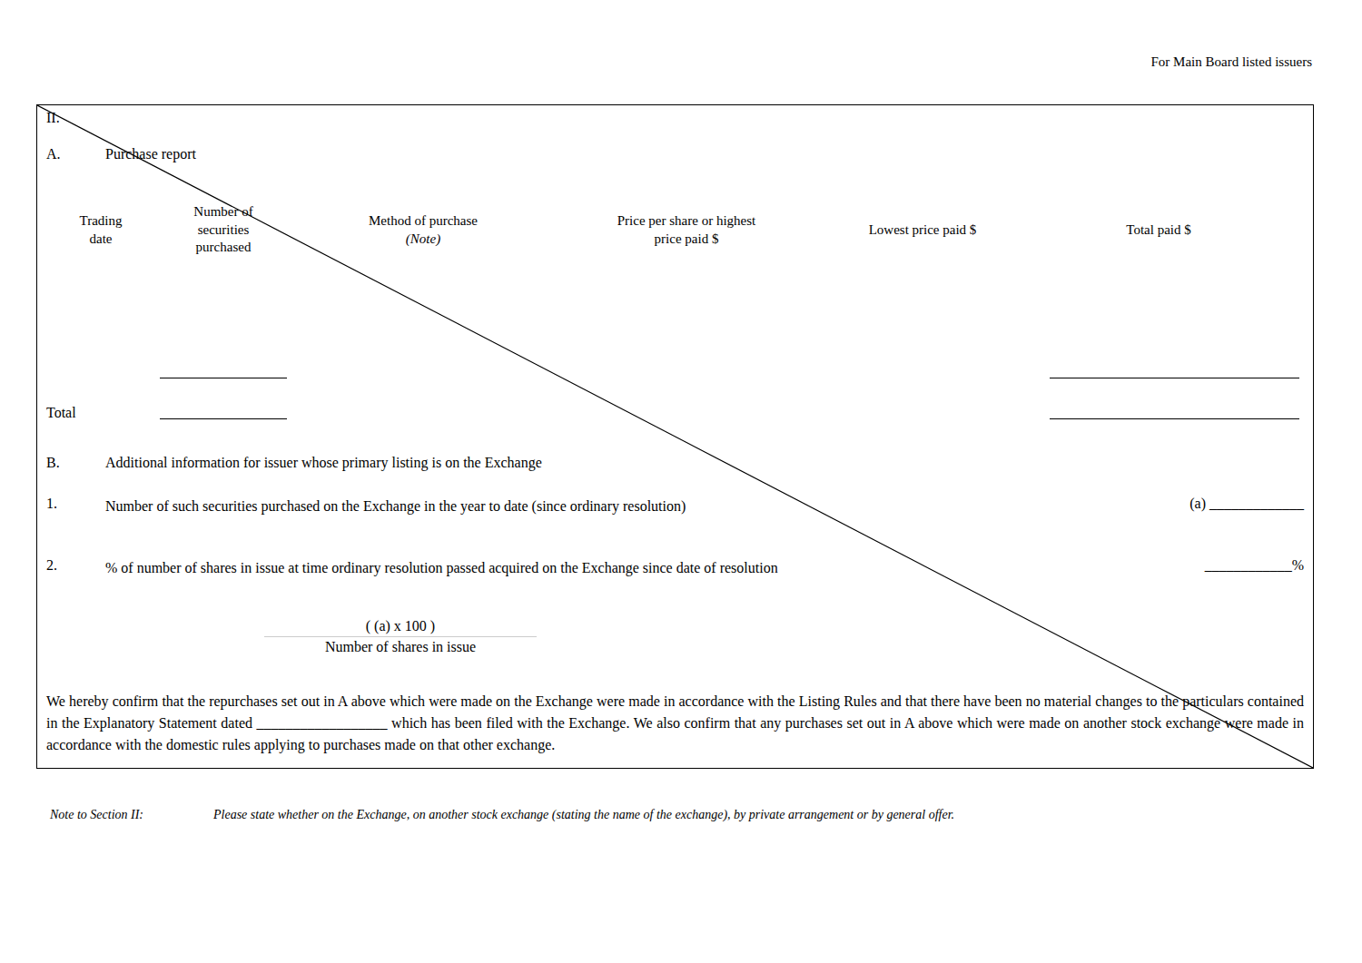For Main Board listed issuers
II.
A.
Purchase report
Trading
date
Number of
securities
purchased
Method of purchase
(Note)
Price per share or highest
price paid $
Lowest price paid $
Total paid $
Total
B.
Additional information for issuer whose primary listing is on the Exchange
1.
Number of such securities purchased on the Exchange in the year to date (since ordinary resolution)
(a) _____________
2.
% of number of shares in issue at time ordinary resolution passed acquired on the Exchange since date of resolution
____________%
( (a) x 100 )
Number of shares in issue
We hereby confirm that the repurchases set out in A above which were made on the Exchange were made in accordance with the Listing Rules and that there have been no material changes to the particulars contained in the Explanatory Statement dated __________________ which has been filed with the Exchange. We also confirm that any purchases set out in A above which were made on another stock exchange were made in accordance with the domestic rules applying to purchases made on that other exchange.
Note to Section II: Please state whether on the Exchange, on another stock exchange (stating the name of the exchange), by private arrangement or by general offer.